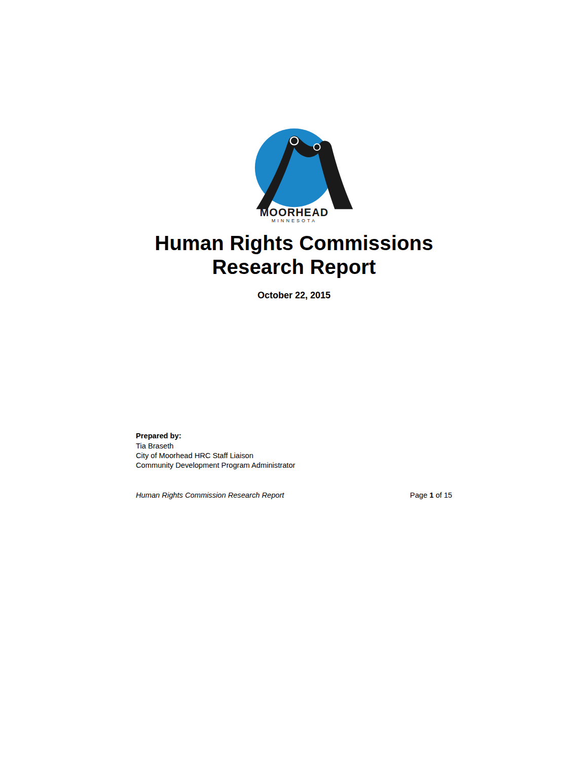MOORHEAD MINNESOTA
Human Rights Commissions
Research Report
October 22, 2015
Prepared by:
Tia Braseth
City of Moorhead HRC Staff Liaison
Community Development Program Administrator
Human Rights Commission Research Report Page 1 of 15